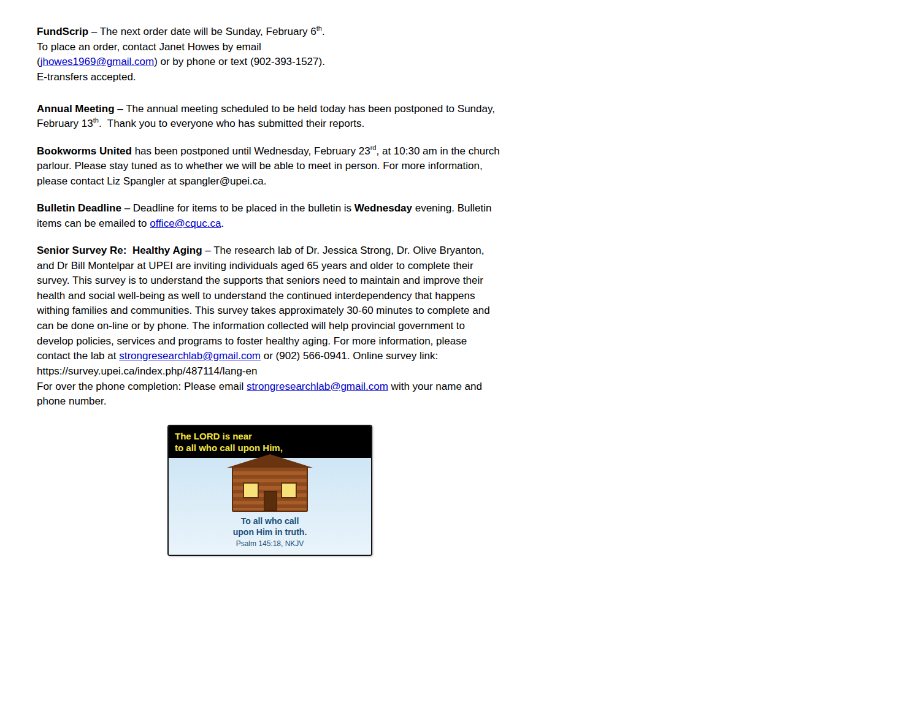FundScrip – The next order date will be Sunday, February 6th.
To place an order, contact Janet Howes by email
(jhowes1969@gmail.com) or by phone or text (902-393-1527).
E-transfers accepted.
Annual Meeting – The annual meeting scheduled to be held today has been postponed to Sunday, February 13th. Thank you to everyone who has submitted their reports.
Bookworms United has been postponed until Wednesday, February 23rd, at 10:30 am in the church parlour. Please stay tuned as to whether we will be able to meet in person. For more information, please contact Liz Spangler at spangler@upei.ca.
Bulletin Deadline – Deadline for items to be placed in the bulletin is Wednesday evening. Bulletin items can be emailed to office@cquc.ca.
Senior Survey Re: Healthy Aging – The research lab of Dr. Jessica Strong, Dr. Olive Bryanton, and Dr Bill Montelpar at UPEI are inviting individuals aged 65 years and older to complete their survey. This survey is to understand the supports that seniors need to maintain and improve their health and social well-being as well to understand the continued interdependency that happens withing families and communities. This survey takes approximately 30-60 minutes to complete and can be done on-line or by phone. The information collected will help provincial government to develop policies, services and programs to foster healthy aging. For more information, please contact the lab at strongresearchlab@gmail.com or (902) 566-0941. Online survey link: https://survey.upei.ca/index.php/487114/lang-en
For over the phone completion: Please email strongresearchlab@gmail.com with your name and phone number.
The LORD is near
to all who call upon Him,
To all who call
upon Him in truth.
Psalm 145:18, NKJV